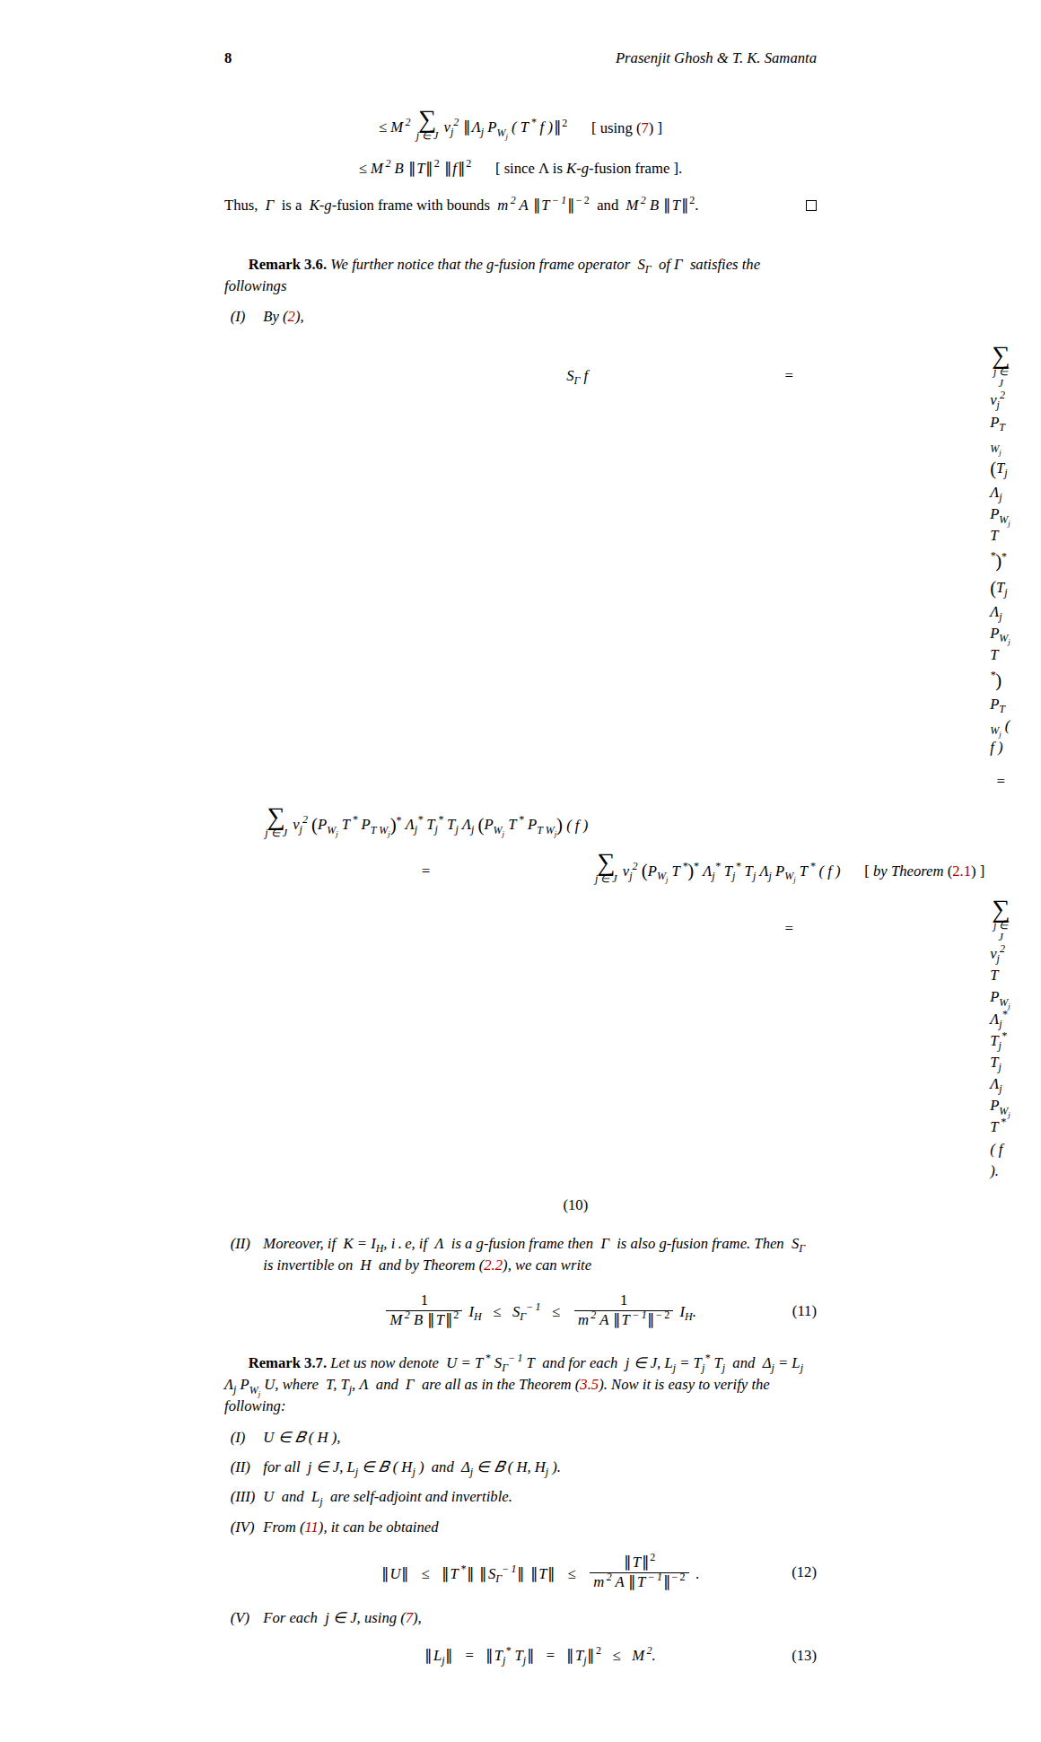8 Prasenjit Ghosh & T. K. Samanta
≤ M 2 ∑j ∈ J vj2 ∥Λj PWj ( T * f )∥2 [ using (7) ]
≤ M 2 B ∥T∥2 ∥f∥2 [ since Λ is K-g-fusion frame ].
Thus, Γ is a K-g-fusion frame with bounds m 2 A ∥T − 1∥− 2 and M 2 B ∥T∥2.
Remark 3.6. We further notice that the g-fusion frame operator SΓ of Γ satisfies the followings
(I) By (2),
SΓ f
=
∑j ∈ J vj2 PT Wj (Tj Λj PWj T *)* (Tj Λj PWj T *) PT Wj ( f )
=
∑j ∈ J vj2 (PWj T * PT Wj)* Λj* Tj* Tj Λj (PWj T * PT Wj) ( f )
=
∑j ∈ J vj2 (PWj T *)* Λj* Tj* Tj Λj PWj T * ( f ) [ by Theorem (2.1) ]
=
∑j ∈ J vj2 T PWj Λj* Tj* Tj Λj PWj T * ( f ).
(10)
(II) Moreover, if K = IH, i . e, if Λ is a g-fusion frame then Γ is also g-fusion frame. Then SΓ is invertible on H and by Theorem (2.2), we can write
1 M 2 B ∥T∥2 IH ≤ SΓ− 1 ≤ 1 m 2 A ∥T − 1∥− 2 IH.
(11)
Remark 3.7. Let us now denote U = T * SΓ− 1 T and for each j ∈ J, Lj = Tj* Tj and Δj = Lj Λj PWj U, where T, Tj, Λ and Γ are all as in the Theorem (3.5). Now it is easy to verify the following:
(I) U ∈ 𝐵 ( H ),
(II) for all j ∈ J, Lj ∈ 𝐵 ( Hj ) and Δj ∈ 𝐵 ( H, Hj ).
(III) U and Lj are self-adjoint and invertible.
(IV) From (11), it can be obtained
∥U∥ ≤ ∥T *∥ ∥SΓ− 1∥ ∥T∥ ≤ ∥T∥2 m 2 A ∥T − 1∥− 2 .
(12)
(V) For each j ∈ J, using (7),
∥Lj∥ = ∥Tj* Tj∥ = ∥Tj∥2 ≤ M 2.
(13)